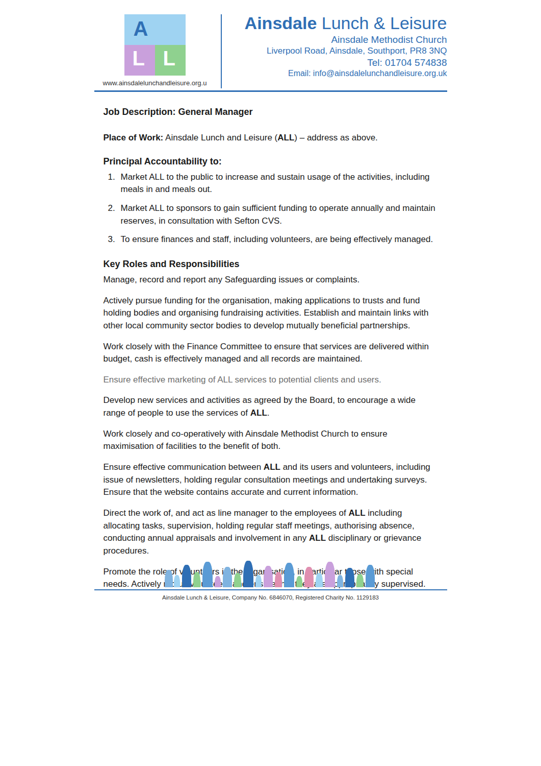A L L L
www.ainsdalelunchandleisure.org.u
Ainsdale Lunch & Leisure
Ainsdale Methodist Church
Liverpool Road, Ainsdale, Southport, PR8 3NQ
Tel: 01704 574838
Email: info@ainsdalelunchandleisure.org.uk
Job Description: General Manager
Place of Work: Ainsdale Lunch and Leisure (ALL) – address as above.
Principal Accountability to:
Market ALL to the public to increase and sustain usage of the activities, including meals in and meals out.
Market ALL to sponsors to gain sufficient funding to operate annually and maintain reserves, in consultation with Sefton CVS.
To ensure finances and staff, including volunteers, are being effectively managed.
Key Roles and Responsibilities
Manage, record and report any Safeguarding issues or complaints.
Actively pursue funding for the organisation, making applications to trusts and fund holding bodies and organising fundraising activities. Establish and maintain links with other local community sector bodies to develop mutually beneficial partnerships.
Work closely with the Finance Committee to ensure that services are delivered within budget, cash is effectively managed and all records are maintained.
Ensure effective marketing of ALL services to potential clients and users.
Develop new services and activities as agreed by the Board, to encourage a wide range of people to use the services of ALL.
Work closely and co-operatively with Ainsdale Methodist Church to ensure maximisation of facilities to the benefit of both.
Ensure effective communication between ALL and its users and volunteers, including issue of newsletters, holding regular consultation meetings and undertaking surveys. Ensure that the website contains accurate and current information.
Direct the work of, and act as line manager to the employees of ALL including allocating tasks, supervision, holding regular staff meetings, authorising absence, conducting annual appraisals and involvement in any ALL disciplinary or grievance procedures.
Promote the role of volunteers in the organisation, in particular those with special needs. Actively recruit volunteers and ensure that they are appropriately supervised.
Ainsdale Lunch & Leisure, Company No. 6846070, Registered Charity No. 1129183